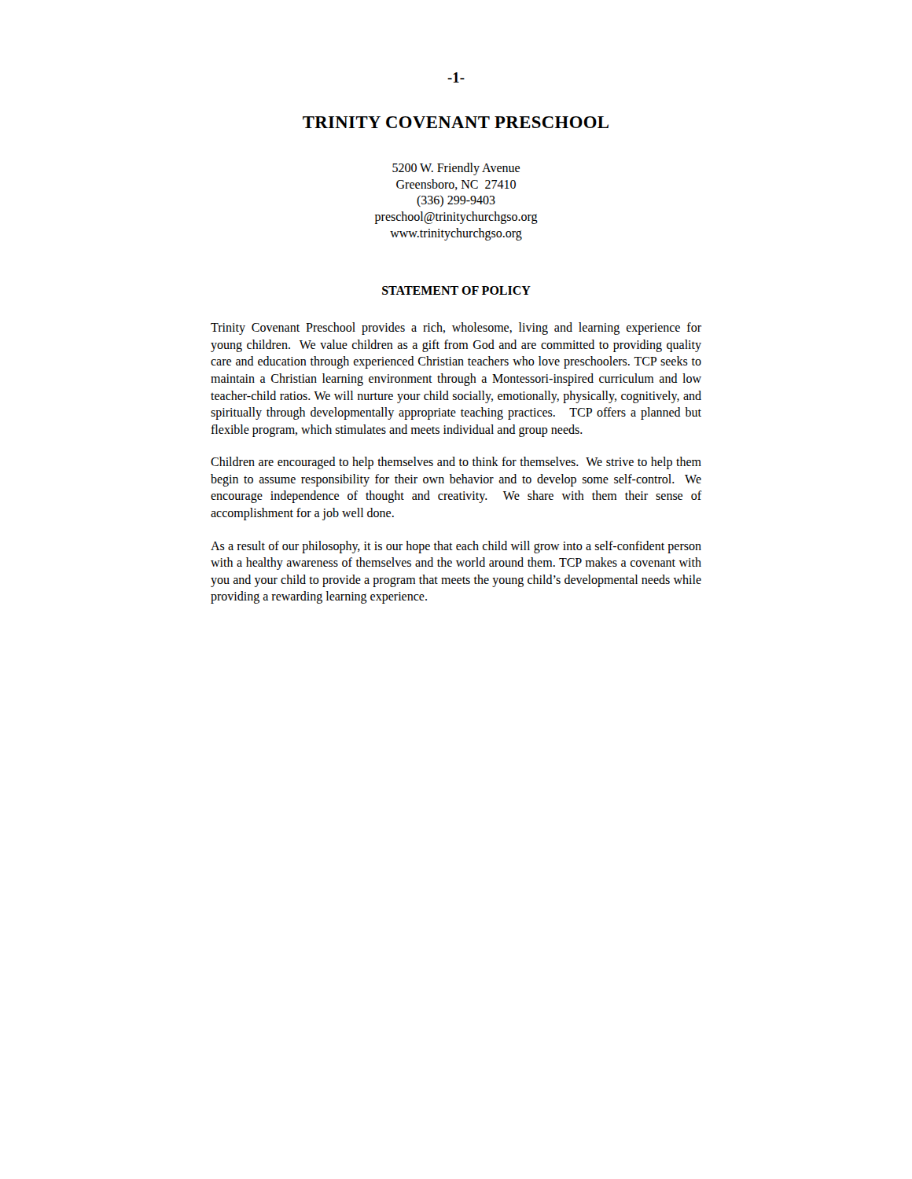-1-
TRINITY COVENANT PRESCHOOL
5200 W. Friendly Avenue
Greensboro, NC 27410
(336) 299-9403
preschool@trinitychurchgso.org
www.trinitychurchgso.org
STATEMENT OF POLICY
Trinity Covenant Preschool provides a rich, wholesome, living and learning experience for young children. We value children as a gift from God and are committed to providing quality care and education through experienced Christian teachers who love preschoolers. TCP seeks to maintain a Christian learning environment through a Montessori-inspired curriculum and low teacher-child ratios. We will nurture your child socially, emotionally, physically, cognitively, and spiritually through developmentally appropriate teaching practices. TCP offers a planned but flexible program, which stimulates and meets individual and group needs.
Children are encouraged to help themselves and to think for themselves. We strive to help them begin to assume responsibility for their own behavior and to develop some self-control. We encourage independence of thought and creativity. We share with them their sense of accomplishment for a job well done.
As a result of our philosophy, it is our hope that each child will grow into a self-confident person with a healthy awareness of themselves and the world around them. TCP makes a covenant with you and your child to provide a program that meets the young child’s developmental needs while providing a rewarding learning experience.